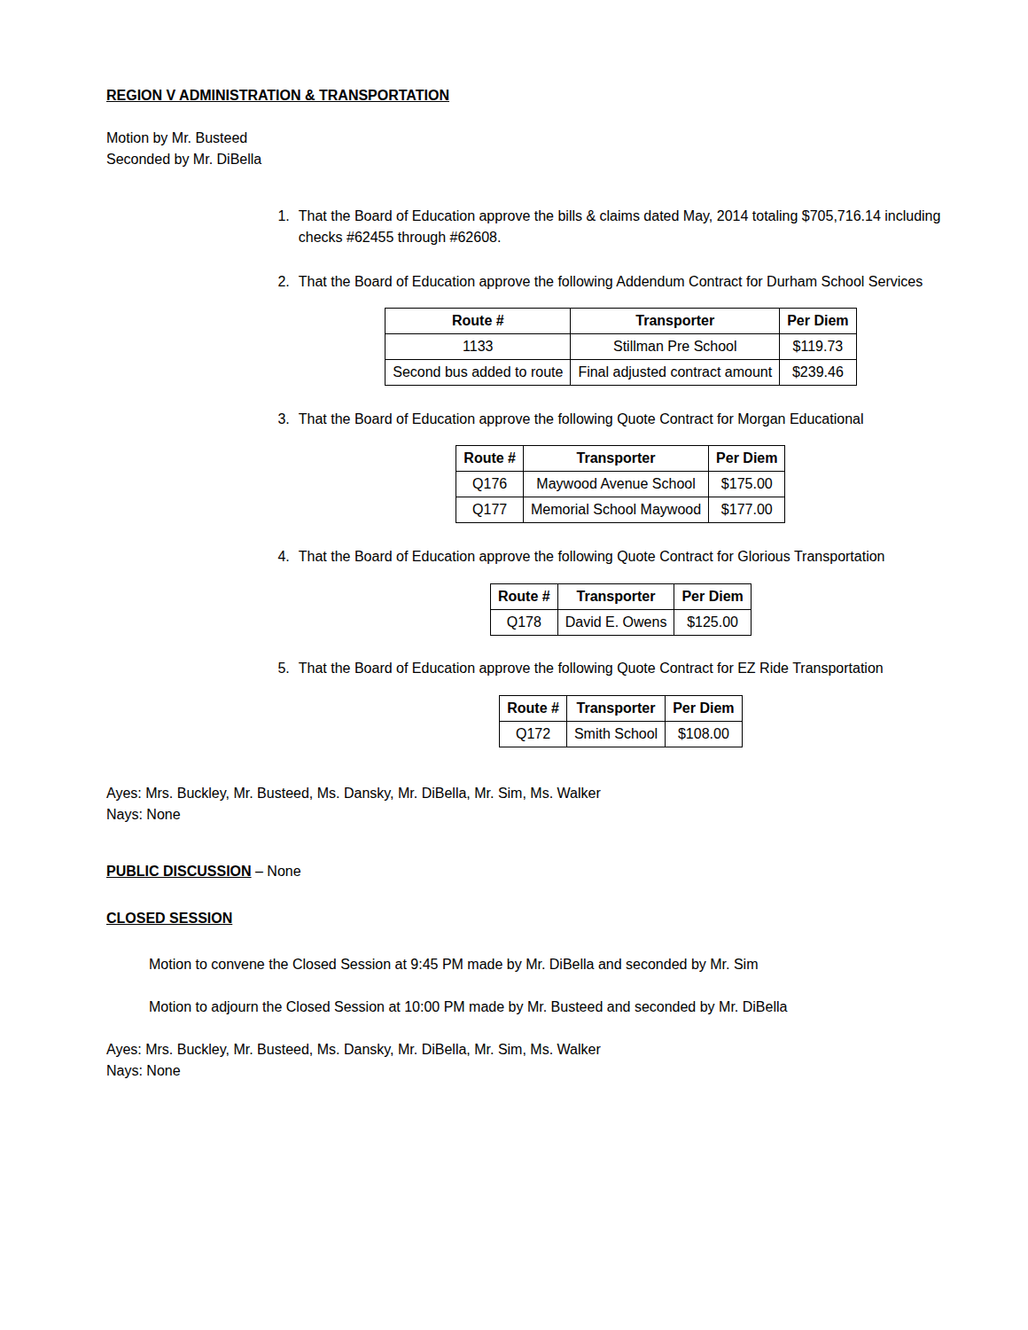REGION V ADMINISTRATION & TRANSPORTATION
Motion by Mr. Busteed
Seconded by Mr. DiBella
That the Board of Education approve the bills & claims dated May, 2014 totaling $705,716.14 including checks #62455 through #62608.
That the Board of Education approve the following Addendum Contract for Durham School Services
| Route # | Transporter | Per Diem |
| --- | --- | --- |
| 1133 | Stillman Pre School | $119.73 |
| Second bus added to route | Final adjusted contract amount | $239.46 |
That the Board of Education approve the following Quote Contract for Morgan Educational
| Route # | Transporter | Per Diem |
| --- | --- | --- |
| Q176 | Maywood Avenue School | $175.00 |
| Q177 | Memorial School Maywood | $177.00 |
That the Board of Education approve the following Quote Contract for Glorious Transportation
| Route # | Transporter | Per Diem |
| --- | --- | --- |
| Q178 | David E. Owens | $125.00 |
That the Board of Education approve the following Quote Contract for EZ Ride Transportation
| Route # | Transporter | Per Diem |
| --- | --- | --- |
| Q172 | Smith School | $108.00 |
Ayes: Mrs. Buckley, Mr. Busteed, Ms. Dansky, Mr. DiBella, Mr. Sim, Ms. Walker
Nays: None
PUBLIC DISCUSSION
– None
CLOSED SESSION
Motion to convene the Closed Session at 9:45 PM made by Mr. DiBella and seconded by Mr. Sim
Motion to adjourn the Closed Session at 10:00 PM made by Mr. Busteed and seconded by Mr. DiBella
Ayes: Mrs. Buckley, Mr. Busteed, Ms. Dansky, Mr. DiBella, Mr. Sim, Ms. Walker
Nays: None